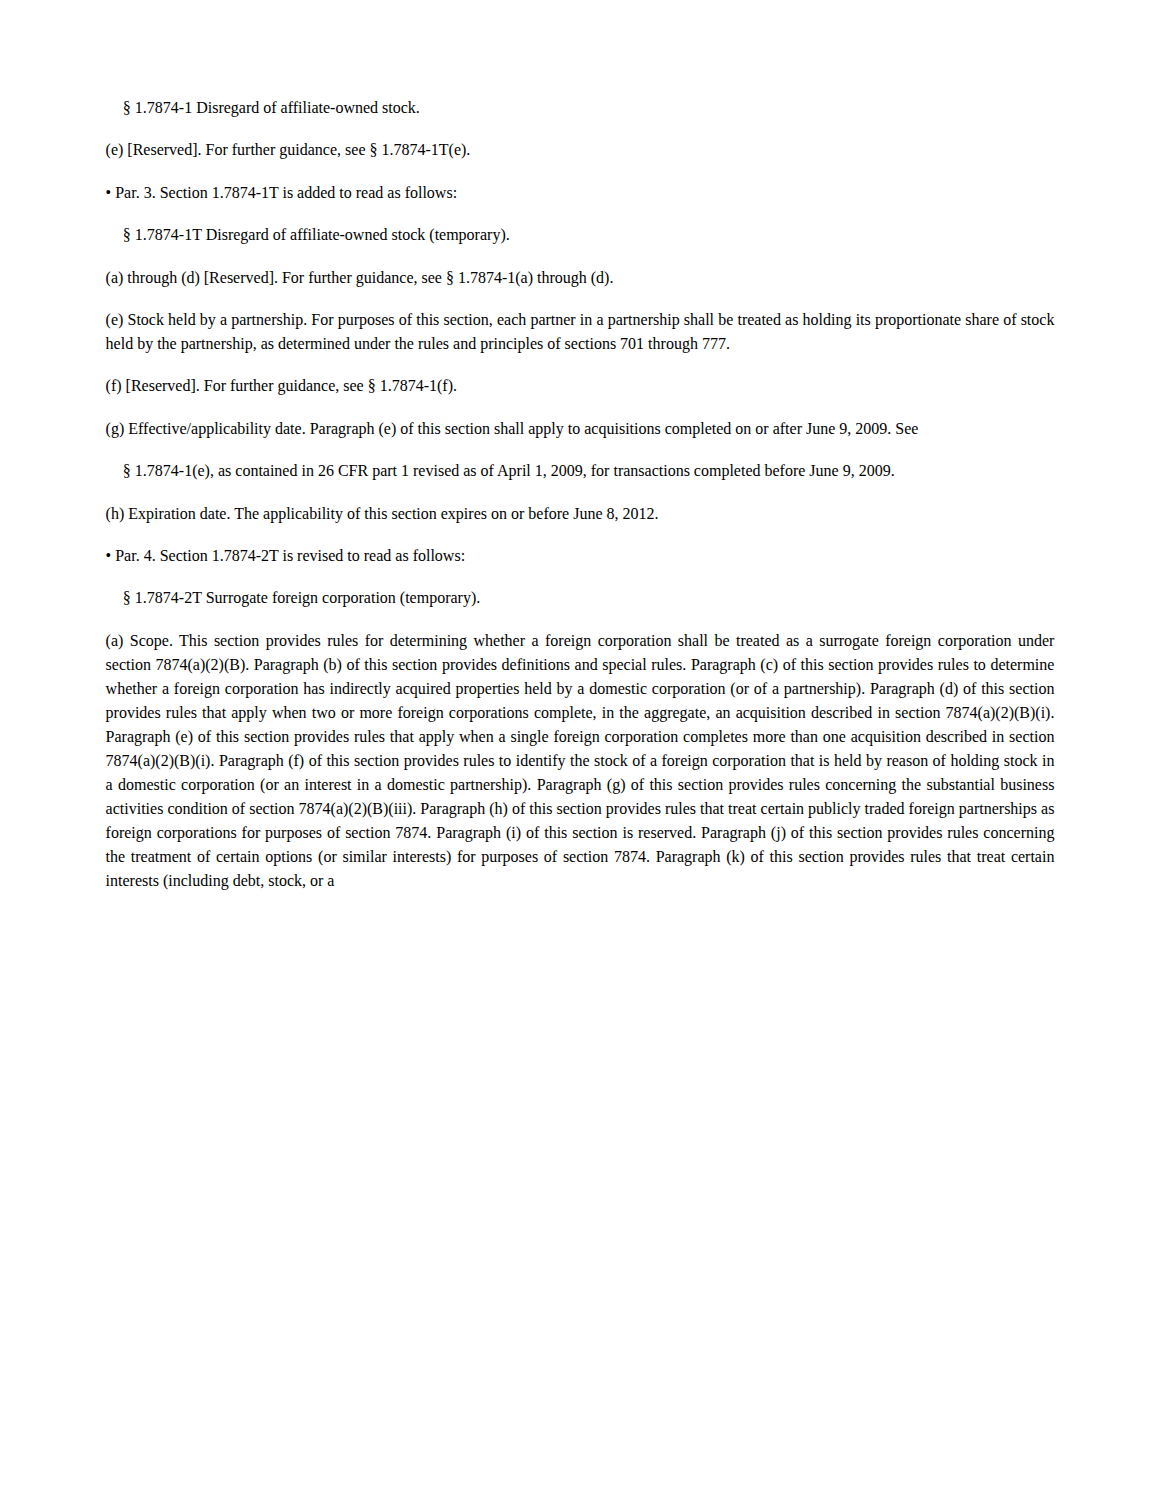§ 1.7874-1 Disregard of affiliate-owned stock.
(e) [Reserved]. For further guidance, see § 1.7874-1T(e).
• Par. 3. Section 1.7874-1T is added to read as follows:
§ 1.7874-1T Disregard of affiliate-owned stock (temporary).
(a) through (d) [Reserved]. For further guidance, see § 1.7874-1(a) through (d).
(e) Stock held by a partnership. For purposes of this section, each partner in a partnership shall be treated as holding its proportionate share of stock held by the partnership, as determined under the rules and principles of sections 701 through 777.
(f) [Reserved]. For further guidance, see § 1.7874-1(f).
(g) Effective/applicability date. Paragraph (e) of this section shall apply to acquisitions completed on or after June 9, 2009. See
§ 1.7874-1(e), as contained in 26 CFR part 1 revised as of April 1, 2009, for transactions completed before June 9, 2009.
(h) Expiration date. The applicability of this section expires on or before June 8, 2012.
• Par. 4. Section 1.7874-2T is revised to read as follows:
§ 1.7874-2T Surrogate foreign corporation (temporary).
(a) Scope. This section provides rules for determining whether a foreign corporation shall be treated as a surrogate foreign corporation under section 7874(a)(2)(B). Paragraph (b) of this section provides definitions and special rules. Paragraph (c) of this section provides rules to determine whether a foreign corporation has indirectly acquired properties held by a domestic corporation (or of a partnership). Paragraph (d) of this section provides rules that apply when two or more foreign corporations complete, in the aggregate, an acquisition described in section 7874(a)(2)(B)(i). Paragraph (e) of this section provides rules that apply when a single foreign corporation completes more than one acquisition described in section 7874(a)(2)(B)(i). Paragraph (f) of this section provides rules to identify the stock of a foreign corporation that is held by reason of holding stock in a domestic corporation (or an interest in a domestic partnership). Paragraph (g) of this section provides rules concerning the substantial business activities condition of section 7874(a)(2)(B)(iii). Paragraph (h) of this section provides rules that treat certain publicly traded foreign partnerships as foreign corporations for purposes of section 7874. Paragraph (i) of this section is reserved. Paragraph (j) of this section provides rules concerning the treatment of certain options (or similar interests) for purposes of section 7874. Paragraph (k) of this section provides rules that treat certain interests (including debt, stock, or a